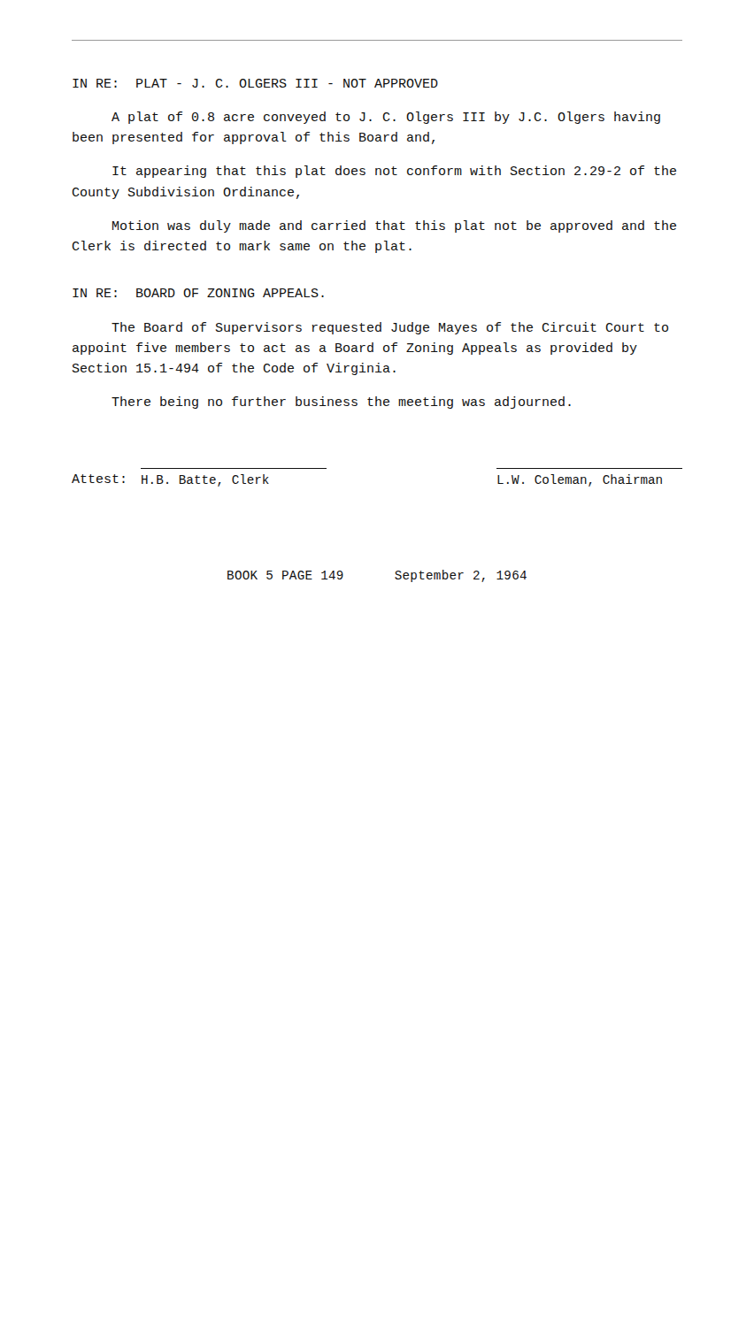IN RE: PLAT - J. C. OLGERS III - NOT APPROVED
A plat of 0.8 acre conveyed to J. C. Olgers III by J.C. Olgers having been presented for approval of this Board and,
It appearing that this plat does not conform with Section 2.29-2 of the County Subdivision Ordinance,
Motion was duly made and carried that this plat not be approved and the Clerk is directed to mark same on the plat.
IN RE: BOARD OF ZONING APPEALS.
The Board of Supervisors requested Judge Mayes of the Circuit Court to appoint five members to act as a Board of Zoning Appeals as provided by Section 15.1-494 of the Code of Virginia.
There being no further business the meeting was adjourned.
Attest:
H.B. Batte, Clerk
L.W. Coleman, Chairman
BOOK 5 PAGE 149 September 2, 1964